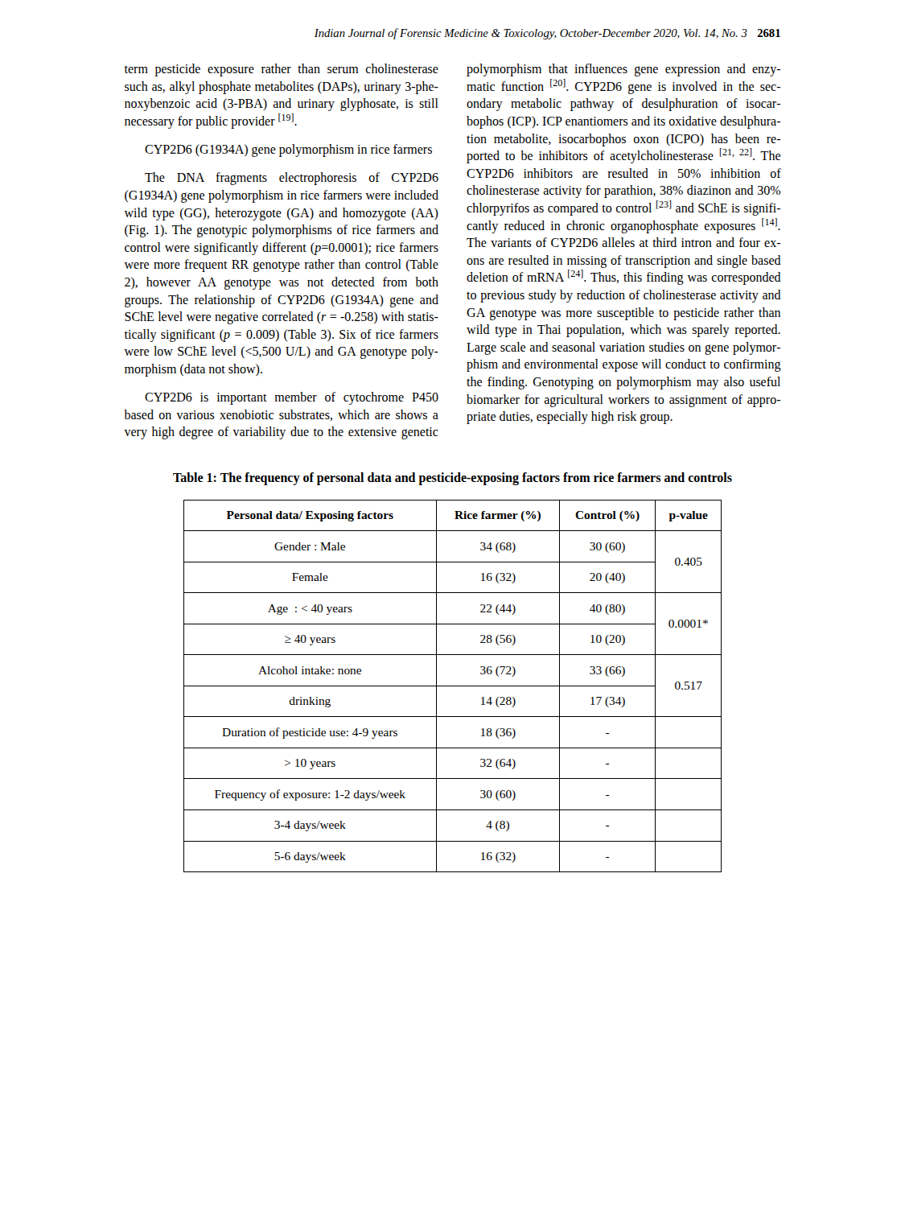Indian Journal of Forensic Medicine & Toxicology, October-December 2020, Vol. 14, No. 3 2681
term pesticide exposure rather than serum cholinesterase such as, alkyl phosphate metabolites (DAPs), urinary 3-phenoxybenzoic acid (3-PBA) and urinary glyphosate, is still necessary for public provider [19].
CYP2D6 (G1934A) gene polymorphism in rice farmers
The DNA fragments electrophoresis of CYP2D6 (G1934A) gene polymorphism in rice farmers were included wild type (GG), heterozygote (GA) and homozygote (AA) (Fig. 1). The genotypic polymorphisms of rice farmers and control were significantly different (p=0.0001); rice farmers were more frequent RR genotype rather than control (Table 2), however AA genotype was not detected from both groups. The relationship of CYP2D6 (G1934A) gene and SChE level were negative correlated (r = -0.258) with statistically significant (p = 0.009) (Table 3). Six of rice farmers were low SChE level (<5,500 U/L) and GA genotype polymorphism (data not show).
CYP2D6 is important member of cytochrome P450 based on various xenobiotic substrates, which are shows a very high degree of variability due to the extensive genetic polymorphism that influences gene expression and enzymatic function [20]. CYP2D6 gene is involved in the secondary metabolic pathway of desulphuration of isocarbophos (ICP). ICP enantiomers and its oxidative desulphuration metabolite, isocarbophos oxon (ICPO) has been reported to be inhibitors of acetylcholinesterase [21, 22]. The CYP2D6 inhibitors are resulted in 50% inhibition of cholinesterase activity for parathion, 38% diazinon and 30% chlorpyrifos as compared to control [23] and SChE is significantly reduced in chronic organophosphate exposures [14]. The variants of CYP2D6 alleles at third intron and four exons are resulted in missing of transcription and single based deletion of mRNA [24]. Thus, this finding was corresponded to previous study by reduction of cholinesterase activity and GA genotype was more susceptible to pesticide rather than wild type in Thai population, which was sparely reported. Large scale and seasonal variation studies on gene polymorphism and environmental expose will conduct to confirming the finding. Genotyping on polymorphism may also useful biomarker for agricultural workers to assignment of appropriate duties, especially high risk group.
Table 1: The frequency of personal data and pesticide-exposing factors from rice farmers and controls
| Personal data/ Exposing factors | Rice farmer (%) | Control (%) | p-value |
| --- | --- | --- | --- |
| Gender : Male | 34 (68) | 30 (60) | 0.405 |
| Female | 16 (32) | 20 (40) |
| Age : < 40 years | 22 (44) | 40 (80) | 0.0001* |
| ≥ 40 years | 28 (56) | 10 (20) |
| Alcohol intake: none | 36 (72) | 33 (66) | 0.517 |
| drinking | 14 (28) | 17 (34) |
| Duration of pesticide use: 4-9 years | 18 (36) | - | |
| > 10 years | 32 (64) | - | |
| Frequency of exposure: 1-2 days/week | 30 (60) | - | |
| 3-4 days/week | 4 (8) | - | |
| 5-6 days/week | 16 (32) | - | |